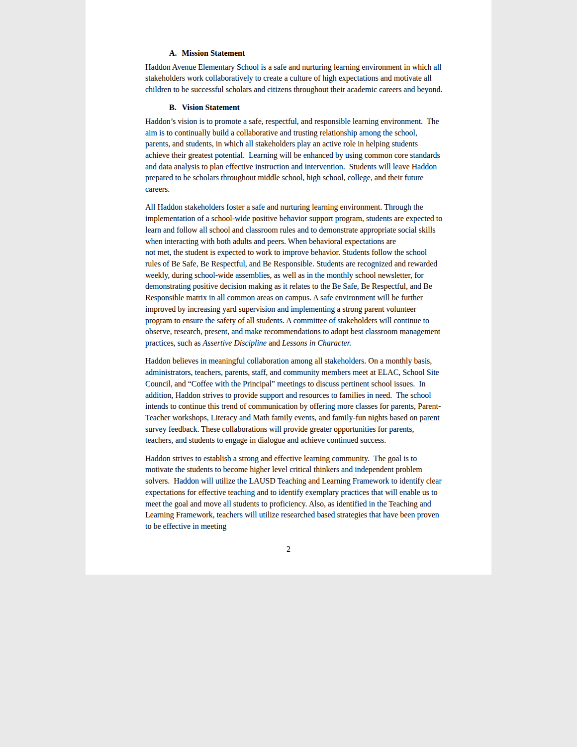A. Mission Statement
Haddon Avenue Elementary School is a safe and nurturing learning environment in which all stakeholders work collaboratively to create a culture of high expectations and motivate all children to be successful scholars and citizens throughout their academic careers and beyond.
B. Vision Statement
Haddon’s vision is to promote a safe, respectful, and responsible learning environment. The aim is to continually build a collaborative and trusting relationship among the school, parents, and students, in which all stakeholders play an active role in helping students achieve their greatest potential. Learning will be enhanced by using common core standards and data analysis to plan effective instruction and intervention. Students will leave Haddon prepared to be scholars throughout middle school, high school, college, and their future careers.
All Haddon stakeholders foster a safe and nurturing learning environment. Through the implementation of a school-wide positive behavior support program, students are expected to learn and follow all school and classroom rules and to demonstrate appropriate social skills when interacting with both adults and peers. When behavioral expectations are
not met, the student is expected to work to improve behavior. Students follow the school rules of Be Safe, Be Respectful, and Be Responsible. Students are recognized and rewarded weekly, during school-wide assemblies, as well as in the monthly school newsletter, for demonstrating positive decision making as it relates to the Be Safe, Be Respectful, and Be Responsible matrix in all common areas on campus. A safe environment will be further improved by increasing yard supervision and implementing a strong parent volunteer program to ensure the safety of all students. A committee of stakeholders will continue to observe, research, present, and make recommendations to adopt best classroom management practices, such as Assertive Discipline and Lessons in Character.
Haddon believes in meaningful collaboration among all stakeholders. On a monthly basis, administrators, teachers, parents, staff, and community members meet at ELAC, School Site Council, and “Coffee with the Principal” meetings to discuss pertinent school issues. In addition, Haddon strives to provide support and resources to families in need. The school intends to continue this trend of communication by offering more classes for parents, Parent-Teacher workshops, Literacy and Math family events, and family-fun nights based on parent survey feedback. These collaborations will provide greater opportunities for parents, teachers, and students to engage in dialogue and achieve continued success.
Haddon strives to establish a strong and effective learning community. The goal is to motivate the students to become higher level critical thinkers and independent problem solvers. Haddon will utilize the LAUSD Teaching and Learning Framework to identify clear expectations for effective teaching and to identify exemplary practices that will enable us to meet the goal and move all students to proficiency. Also, as identified in the Teaching and Learning Framework, teachers will utilize researched based strategies that have been proven to be effective in meeting
2